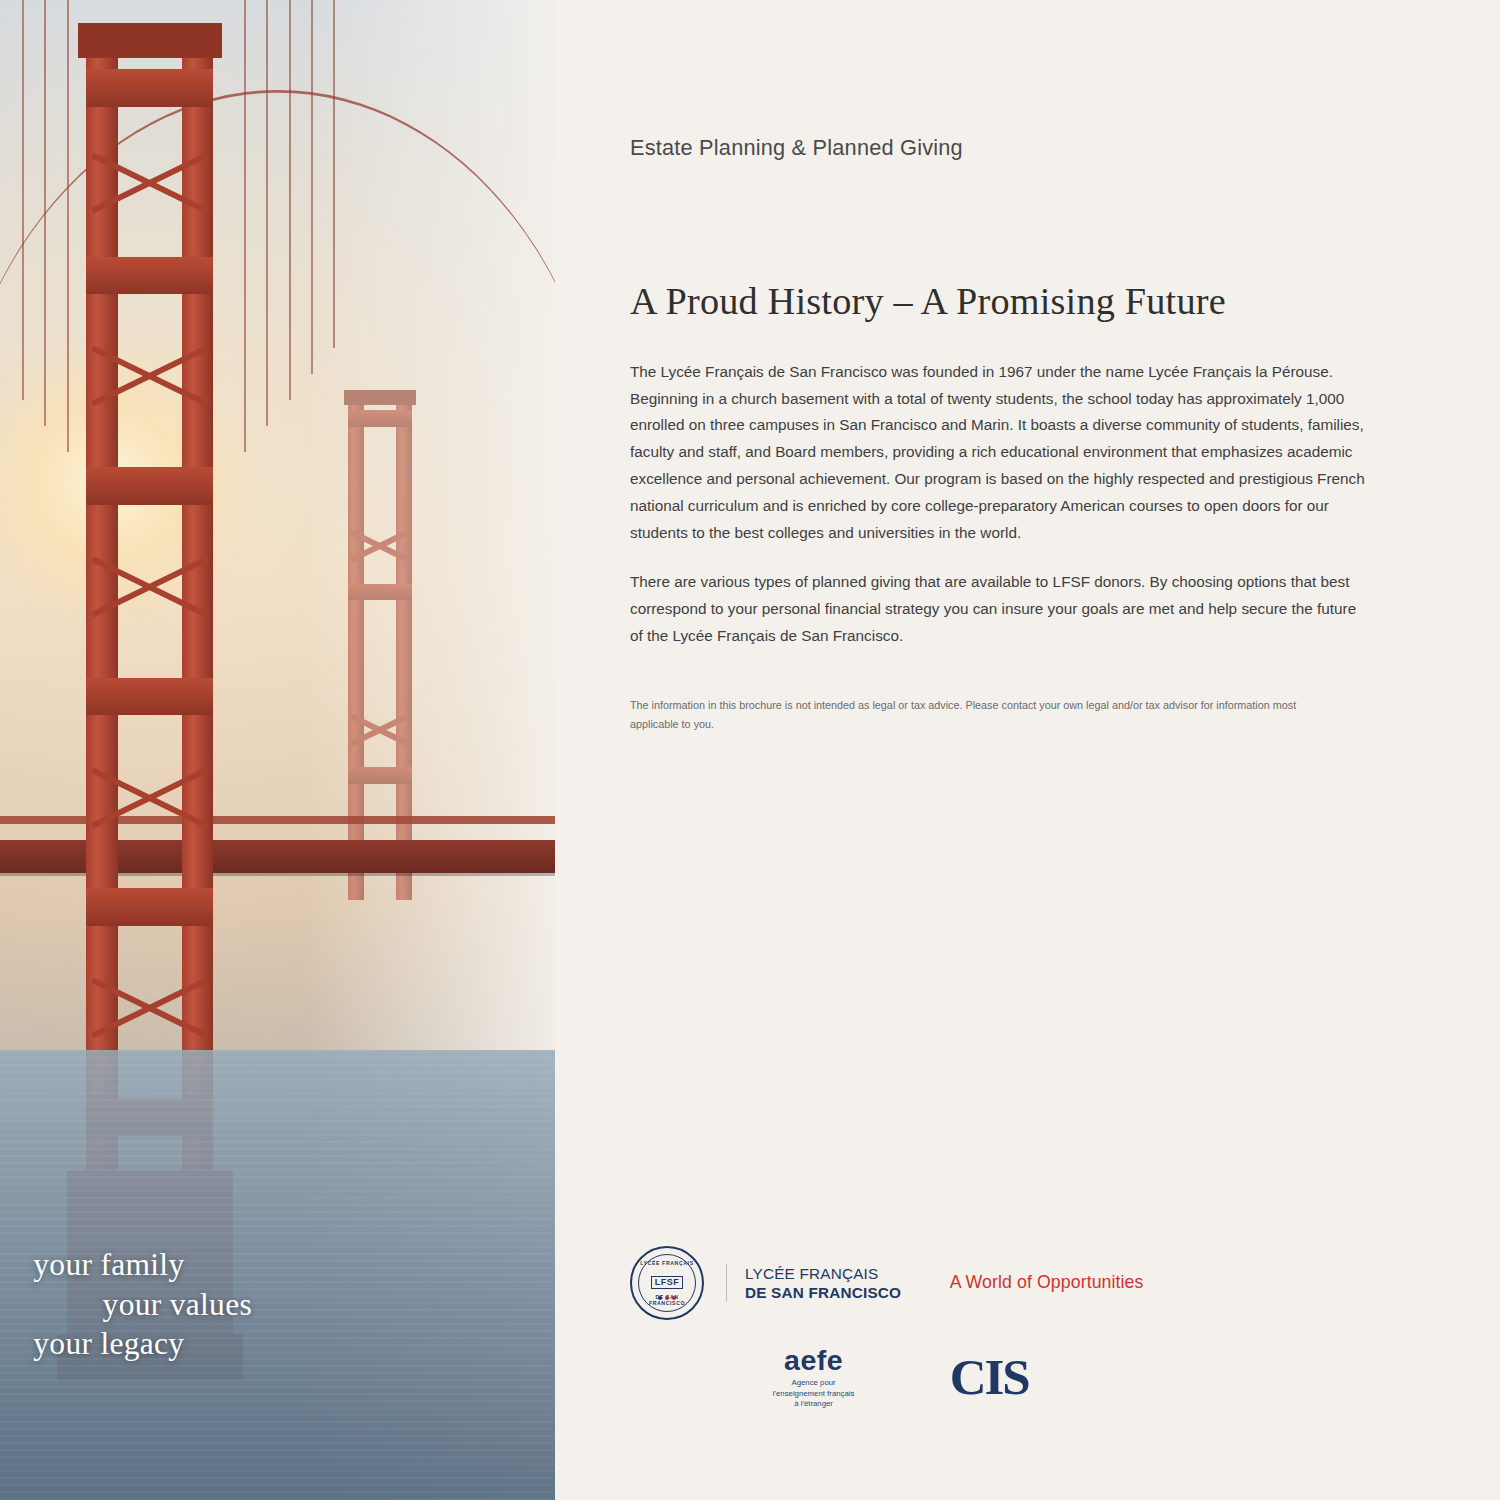your family your values your legacy
Estate Planning & Planned Giving
A Proud History – A Promising Future
The Lycée Français de San Francisco was founded in 1967 under the name Lycée Français la Pérouse. Beginning in a church basement with a total of twenty students, the school today has approximately 1,000 enrolled on three campuses in San Francisco and Marin. It boasts a diverse community of students, families, faculty and staff, and Board members, providing a rich educational environment that emphasizes academic excellence and personal achievement. Our program is based on the highly respected and prestigious French national curriculum and is enriched by core college-preparatory American courses to open doors for our students to the best colleges and universities in the world.
There are various types of planned giving that are available to LFSF donors. By choosing options that best correspond to your personal financial strategy you can insure your goals are met and help secure the future of the Lycée Français de San Francisco.
The information in this brochure is not intended as legal or tax advice. Please contact your own legal and/or tax advisor for information most applicable to you.
LYCÉE FRANÇAIS LFSF DE SAN FRANCISCO
LYCÉE FRANÇAIS
DE SAN FRANCISCO
A World of Opportunities
aefe
Agence pour
l'enseignement français
à l'étranger
CIS